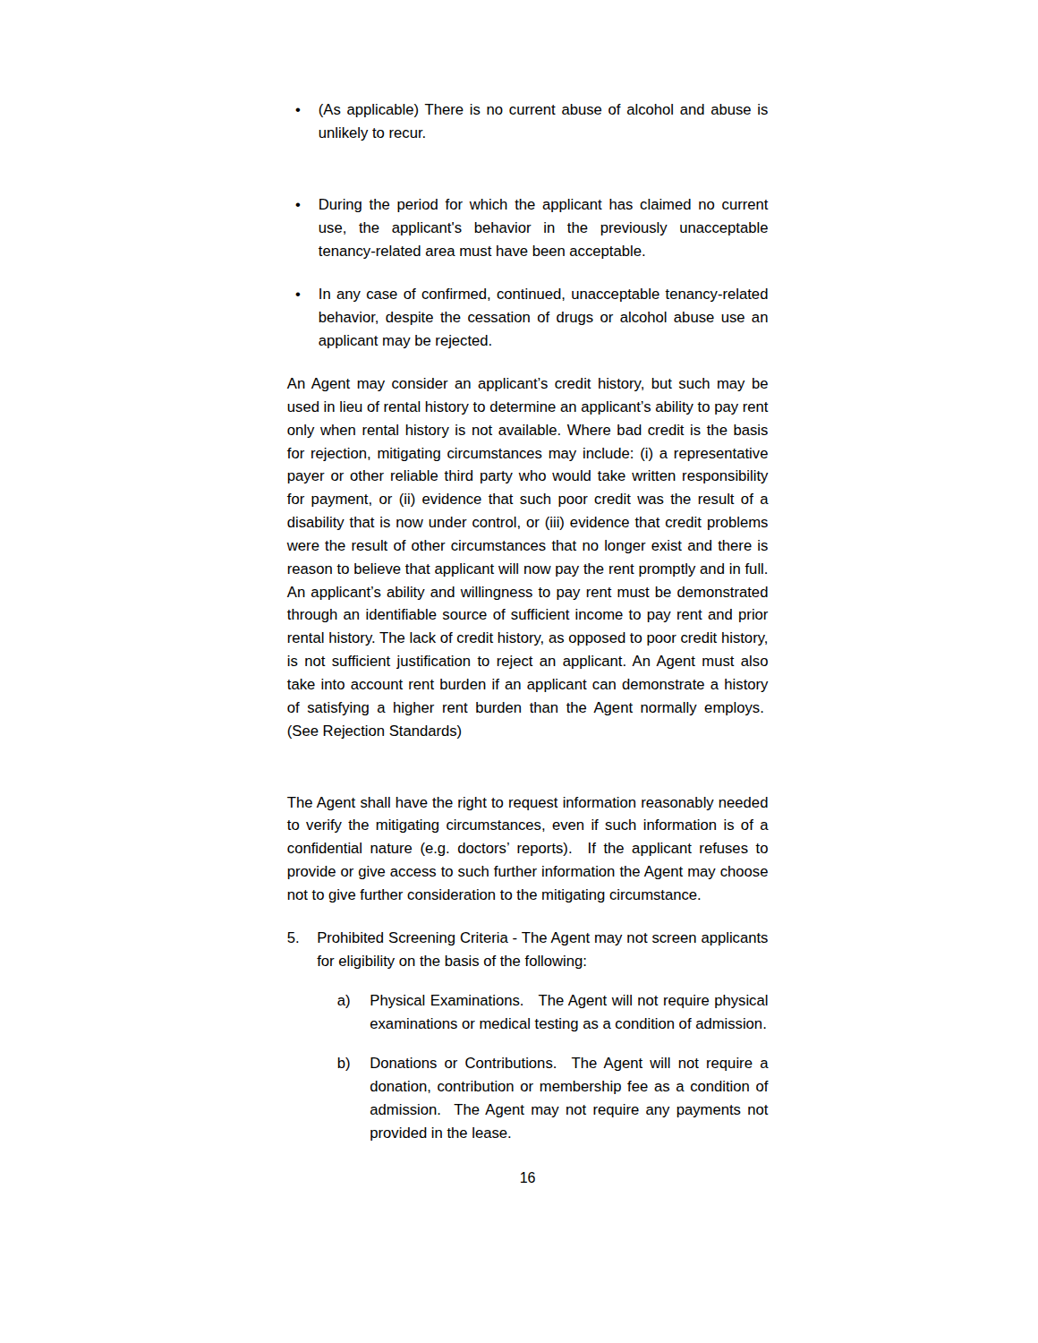(As applicable) There is no current abuse of alcohol and abuse is unlikely to recur.
During the period for which the applicant has claimed no current use, the applicant's behavior in the previously unacceptable tenancy-related area must have been acceptable.
In any case of confirmed, continued, unacceptable tenancy-related behavior, despite the cessation of drugs or alcohol abuse use an applicant may be rejected.
An Agent may consider an applicant’s credit history, but such may be used in lieu of rental history to determine an applicant’s ability to pay rent only when rental history is not available. Where bad credit is the basis for rejection, mitigating circumstances may include: (i) a representative payer or other reliable third party who would take written responsibility for payment, or (ii) evidence that such poor credit was the result of a disability that is now under control, or (iii) evidence that credit problems were the result of other circumstances that no longer exist and there is reason to believe that applicant will now pay the rent promptly and in full. An applicant’s ability and willingness to pay rent must be demonstrated through an identifiable source of sufficient income to pay rent and prior rental history. The lack of credit history, as opposed to poor credit history, is not sufficient justification to reject an applicant. An Agent must also take into account rent burden if an applicant can demonstrate a history of satisfying a higher rent burden than the Agent normally employs. (See Rejection Standards)
The Agent shall have the right to request information reasonably needed to verify the mitigating circumstances, even if such information is of a confidential nature (e.g. doctors’ reports). If the applicant refuses to provide or give access to such further information the Agent may choose not to give further consideration to the mitigating circumstance.
5. Prohibited Screening Criteria - The Agent may not screen applicants for eligibility on the basis of the following:
a) Physical Examinations. The Agent will not require physical examinations or medical testing as a condition of admission.
b) Donations or Contributions. The Agent will not require a donation, contribution or membership fee as a condition of admission. The Agent may not require any payments not provided in the lease.
16